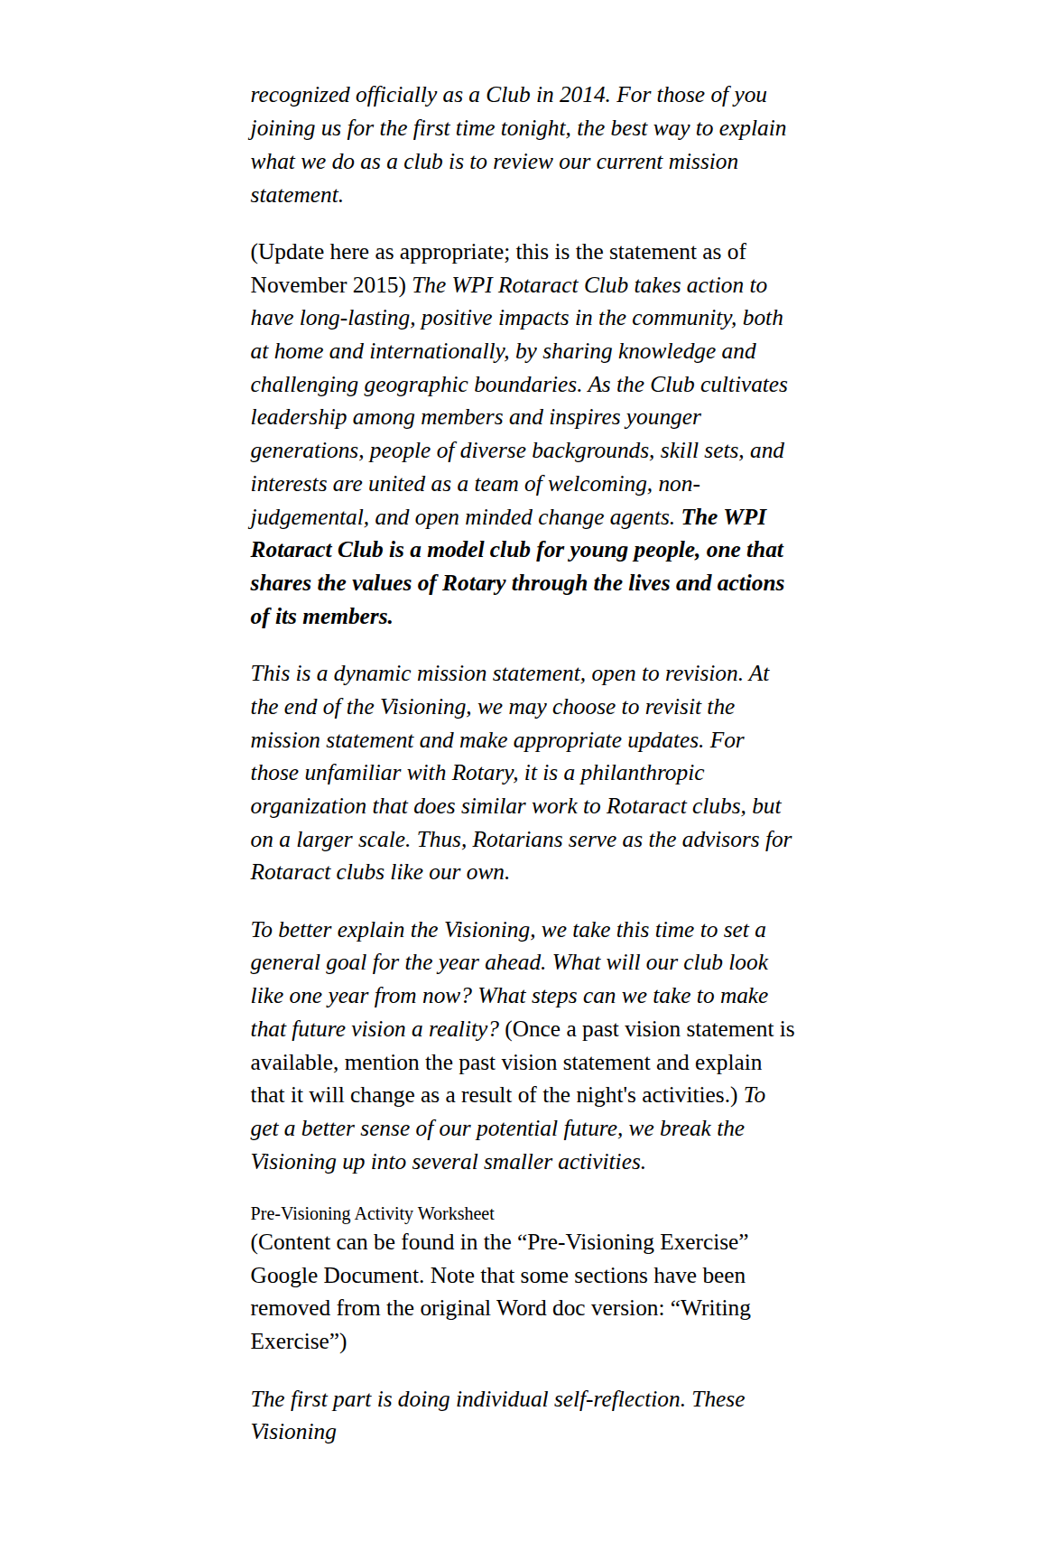recognized officially as a Club in 2014. For those of you joining us for the first time tonight, the best way to explain what we do as a club is to review our current mission statement.
(Update here as appropriate; this is the statement as of November 2015) The WPI Rotaract Club takes action to have long-lasting, positive impacts in the community, both at home and internationally, by sharing knowledge and challenging geographic boundaries. As the Club cultivates leadership among members and inspires younger generations, people of diverse backgrounds, skill sets, and interests are united as a team of welcoming, non-judgemental, and open minded change agents. The WPI Rotaract Club is a model club for young people, one that shares the values of Rotary through the lives and actions of its members.
This is a dynamic mission statement, open to revision. At the end of the Visioning, we may choose to revisit the mission statement and make appropriate updates. For those unfamiliar with Rotary, it is a philanthropic organization that does similar work to Rotaract clubs, but on a larger scale. Thus, Rotarians serve as the advisors for Rotaract clubs like our own.
To better explain the Visioning, we take this time to set a general goal for the year ahead. What will our club look like one year from now? What steps can we take to make that future vision a reality? (Once a past vision statement is available, mention the past vision statement and explain that it will change as a result of the night's activities.) To get a better sense of our potential future, we break the Visioning up into several smaller activities.
Pre-Visioning Activity Worksheet
(Content can be found in the “Pre-Visioning Exercise” Google Document. Note that some sections have been removed from the original Word doc version: “Writing Exercise”)
The first part is doing individual self-reflection. These Visioning